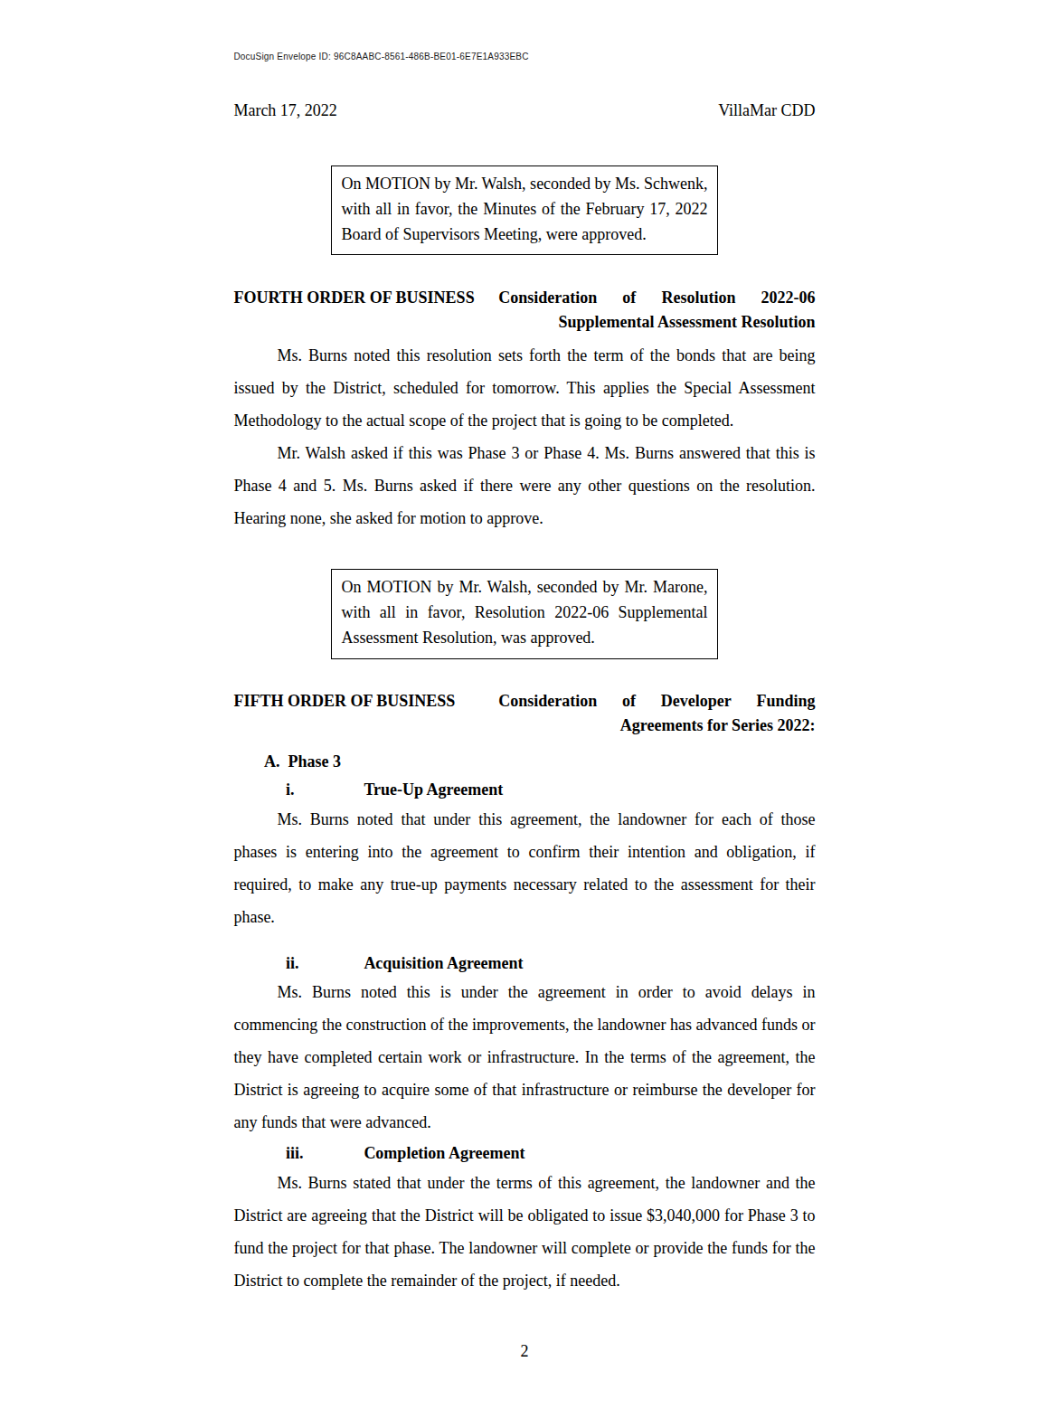DocuSign Envelope ID: 96C8AABC-8561-486B-BE01-6E7E1A933EBC
March 17, 2022
VillaMar CDD
On MOTION by Mr. Walsh, seconded by Ms. Schwenk, with all in favor, the Minutes of the February 17, 2022 Board of Supervisors Meeting, were approved.
FOURTH ORDER OF BUSINESS
Consideration of Resolution 2022-06
Supplemental Assessment Resolution
Ms. Burns noted this resolution sets forth the term of the bonds that are being issued by the District, scheduled for tomorrow. This applies the Special Assessment Methodology to the actual scope of the project that is going to be completed.
Mr. Walsh asked if this was Phase 3 or Phase 4. Ms. Burns answered that this is Phase 4 and 5. Ms. Burns asked if there were any other questions on the resolution. Hearing none, she asked for motion to approve.
On MOTION by Mr. Walsh, seconded by Mr. Marone, with all in favor, Resolution 2022-06 Supplemental Assessment Resolution, was approved.
FIFTH ORDER OF BUSINESS
Consideration of Developer Funding
Agreements for Series 2022:
A. Phase 3
i. True-Up Agreement
Ms. Burns noted that under this agreement, the landowner for each of those phases is entering into the agreement to confirm their intention and obligation, if required, to make any true-up payments necessary related to the assessment for their phase.
ii. Acquisition Agreement
Ms. Burns noted this is under the agreement in order to avoid delays in commencing the construction of the improvements, the landowner has advanced funds or they have completed certain work or infrastructure. In the terms of the agreement, the District is agreeing to acquire some of that infrastructure or reimburse the developer for any funds that were advanced.
iii. Completion Agreement
Ms. Burns stated that under the terms of this agreement, the landowner and the District are agreeing that the District will be obligated to issue $3,040,000 for Phase 3 to fund the project for that phase. The landowner will complete or provide the funds for the District to complete the remainder of the project, if needed.
2